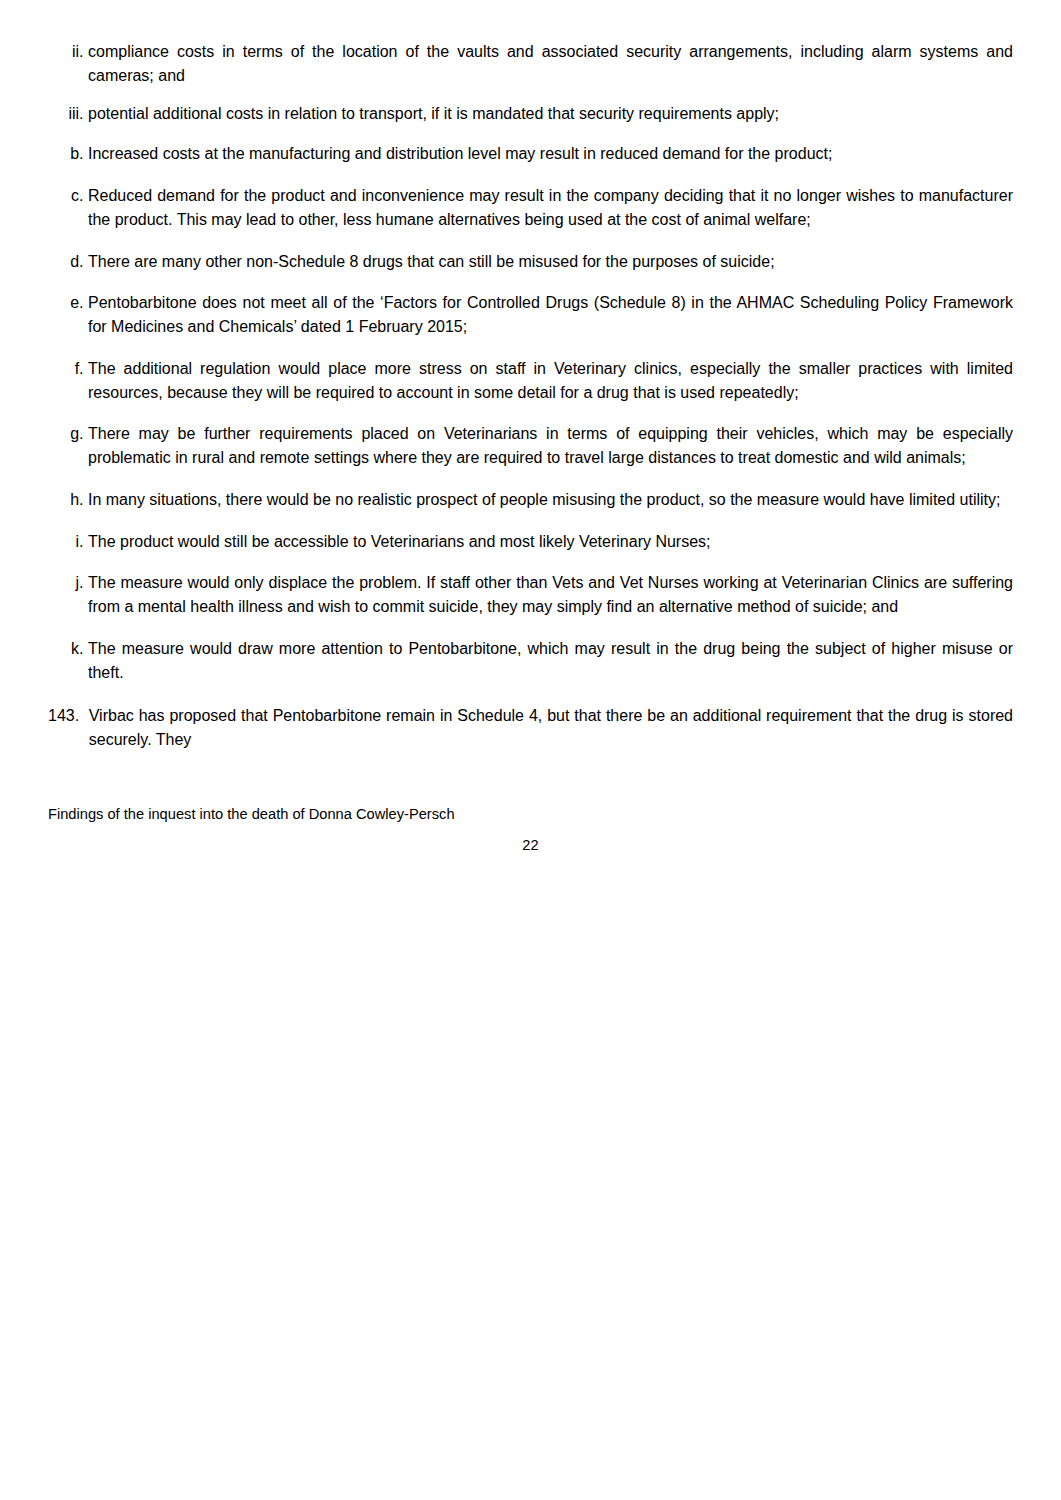compliance costs in terms of the location of the vaults and associated security arrangements, including alarm systems and cameras; and
potential additional costs in relation to transport, if it is mandated that security requirements apply;
Increased costs at the manufacturing and distribution level may result in reduced demand for the product;
Reduced demand for the product and inconvenience may result in the company deciding that it no longer wishes to manufacturer the product. This may lead to other, less humane alternatives being used at the cost of animal welfare;
There are many other non-Schedule 8 drugs that can still be misused for the purposes of suicide;
Pentobarbitone does not meet all of the ‘Factors for Controlled Drugs (Schedule 8) in the AHMAC Scheduling Policy Framework for Medicines and Chemicals’ dated 1 February 2015;
The additional regulation would place more stress on staff in Veterinary clinics, especially the smaller practices with limited resources, because they will be required to account in some detail for a drug that is used repeatedly;
There may be further requirements placed on Veterinarians in terms of equipping their vehicles, which may be especially problematic in rural and remote settings where they are required to travel large distances to treat domestic and wild animals;
In many situations, there would be no realistic prospect of people misusing the product, so the measure would have limited utility;
The product would still be accessible to Veterinarians and most likely Veterinary Nurses;
The measure would only displace the problem. If staff other than Vets and Vet Nurses working at Veterinarian Clinics are suffering from a mental health illness and wish to commit suicide, they may simply find an alternative method of suicide; and
The measure would draw more attention to Pentobarbitone, which may result in the drug being the subject of higher misuse or theft.
143. Virbac has proposed that Pentobarbitone remain in Schedule 4, but that there be an additional requirement that the drug is stored securely. They
Findings of the inquest into the death of Donna Cowley-Persch
22